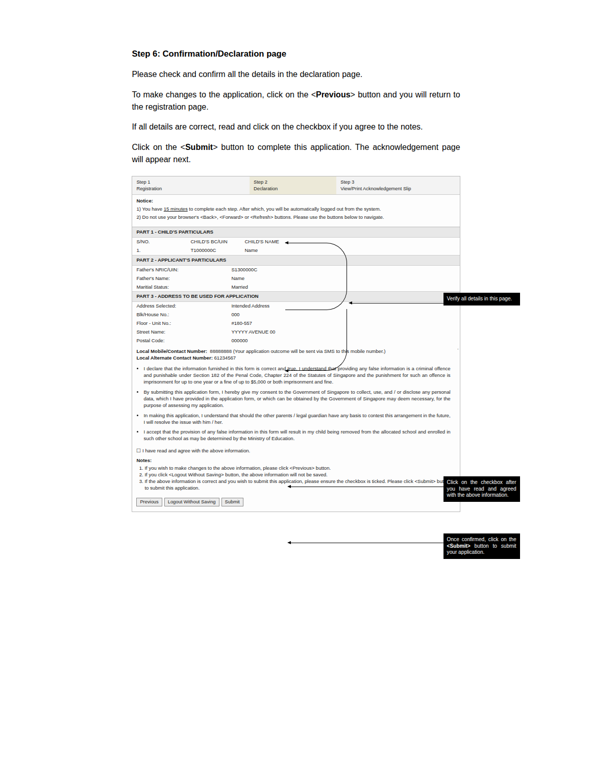Step 6: Confirmation/Declaration page
Please check and confirm all the details in the declaration page.
To make changes to the application, click on the <Previous> button and you will return to the registration page.
If all details are correct, read and click on the checkbox if you agree to the notes.
Click on the <Submit> button to complete this application. The acknowledgement page will appear next.
Step 1
Registration
Step 2
Declaration
Step 3
View/Print Acknowledgement Slip
Notice:
1) You have 15 minutes to complete each step. After which, you will be automatically logged out from the system.
2) Do not use your browser's <Back>, <Forward> or <Refresh> buttons. Please use the buttons below to navigate.
PART 1 - CHILD'S PARTICULARS
| S/NO. | CHILD'S BC/UIN | CHILD'S NAME |
| 1. | T1000000C | Name |
PART 2 - APPLICANT'S PARTICULARS
| Father's NRIC/UIN: | S1300000C |
| Father's Name: | Name |
| Maritial Status: | Married |
PART 3 - ADDRESS TO BE USED FOR APPLICATION
| Address Selected: | Intended Address |
| Blk/House No.: | 000 |
| Floor - Unit No.: | #180-557 |
| Street Name: | YYYYY AVENUE 00 |
| Postal Code: | 000000 |
Local Mobile/Contact Number: 88888888 (Your application outcome will be sent via SMS to this mobile number.)
Local Alternate Contact Number: 61234567
I declare that the information furnished in this form is correct and true. I understand that providing any false information is a criminal offence and punishable under Section 182 of the Penal Code, Chapter 224 of the Statutes of Singapore and the punishment for such an offence is imprisonment for up to one year or a fine of up to $5,000 or both imprisonment and fine.
By submitting this application form, I hereby give my consent to the Government of Singapore to collect, use, and / or disclose any personal data, which I have provided in the application form, or which can be obtained by the Government of Singapore may deem necessary, for the purpose of assessing my application.
In making this application, I understand that should the other parents / legal guardian have any basis to contest this arrangement in the future, I will resolve the issue with him / her.
I accept that the provision of any false information in this form will result in my child being removed from the allocated school and enrolled in such other school as may be determined by the Ministry of Education.
☐ I have read and agree with the above information.
Notes:
If you wish to make changes to the above information, please click <Previous> button.
If you click <Logout Without Saving> button, the above information will not be saved.
If the above information is correct and you wish to submit this application, please ensure the checkbox is ticked. Please click <Submit> button to submit this application.
Previous Logout Without Saving Submit
.
Verify all details in this page.
Click on the checkbox after you have read and agreed with the above information.
Once confirmed, click on the <Submit> button to submit your application.